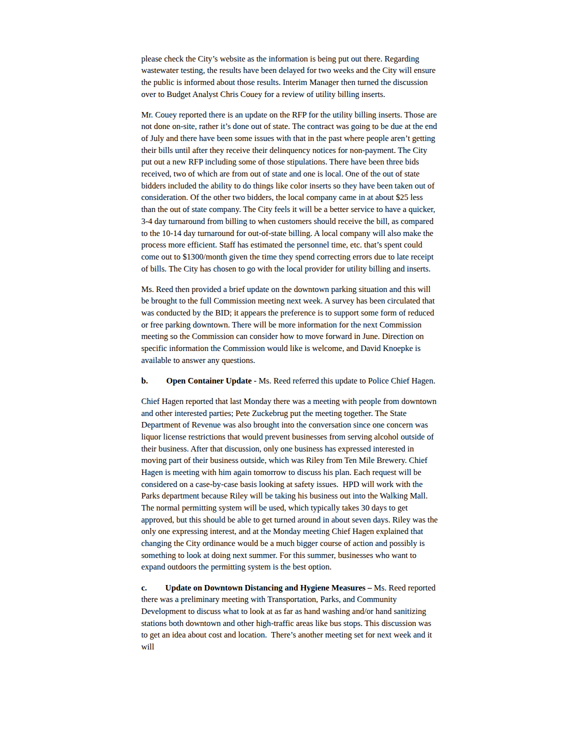please check the City’s website as the information is being put out there. Regarding wastewater testing, the results have been delayed for two weeks and the City will ensure the public is informed about those results. Interim Manager then turned the discussion over to Budget Analyst Chris Couey for a review of utility billing inserts.
Mr. Couey reported there is an update on the RFP for the utility billing inserts. Those are not done on-site, rather it’s done out of state. The contract was going to be due at the end of July and there have been some issues with that in the past where people aren’t getting their bills until after they receive their delinquency notices for non-payment. The City put out a new RFP including some of those stipulations. There have been three bids received, two of which are from out of state and one is local. One of the out of state bidders included the ability to do things like color inserts so they have been taken out of consideration. Of the other two bidders, the local company came in at about $25 less than the out of state company. The City feels it will be a better service to have a quicker, 3-4 day turnaround from billing to when customers should receive the bill, as compared to the 10-14 day turnaround for out-of-state billing. A local company will also make the process more efficient. Staff has estimated the personnel time, etc. that’s spent could come out to $1300/month given the time they spend correcting errors due to late receipt of bills. The City has chosen to go with the local provider for utility billing and inserts.
Ms. Reed then provided a brief update on the downtown parking situation and this will be brought to the full Commission meeting next week. A survey has been circulated that was conducted by the BID; it appears the preference is to support some form of reduced or free parking downtown. There will be more information for the next Commission meeting so the Commission can consider how to move forward in June. Direction on specific information the Commission would like is welcome, and David Knoepke is available to answer any questions.
b. Open Container Update - Ms. Reed referred this update to Police Chief Hagen.
Chief Hagen reported that last Monday there was a meeting with people from downtown and other interested parties; Pete Zuckebrug put the meeting together. The State Department of Revenue was also brought into the conversation since one concern was liquor license restrictions that would prevent businesses from serving alcohol outside of their business. After that discussion, only one business has expressed interested in moving part of their business outside, which was Riley from Ten Mile Brewery. Chief Hagen is meeting with him again tomorrow to discuss his plan. Each request will be considered on a case-by-case basis looking at safety issues. HPD will work with the Parks department because Riley will be taking his business out into the Walking Mall. The normal permitting system will be used, which typically takes 30 days to get approved, but this should be able to get turned around in about seven days. Riley was the only one expressing interest, and at the Monday meeting Chief Hagen explained that changing the City ordinance would be a much bigger course of action and possibly is something to look at doing next summer. For this summer, businesses who want to expand outdoors the permitting system is the best option.
c. Update on Downtown Distancing and Hygiene Measures – Ms. Reed reported there was a preliminary meeting with Transportation, Parks, and Community Development to discuss what to look at as far as hand washing and/or hand sanitizing stations both downtown and other high-traffic areas like bus stops. This discussion was to get an idea about cost and location. There’s another meeting set for next week and it will